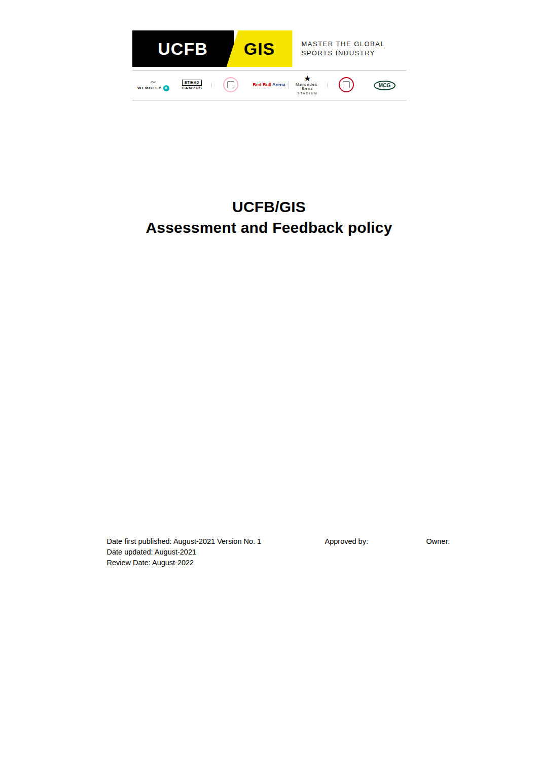UCFB
GIS
MASTER THE GLOBAL SPORTS INDUSTRY
∼ WEMBLEY8
ETIHAD CAMPUS
Red Bull Arena
★ Mercedes-Benz STADIUM
MCG
UCFB/GIS
Assessment and Feedback policy
Date first published: August-2021 Version No. 1
Approved by:
Owner:
Date updated: August-2021
Review Date: August-2022